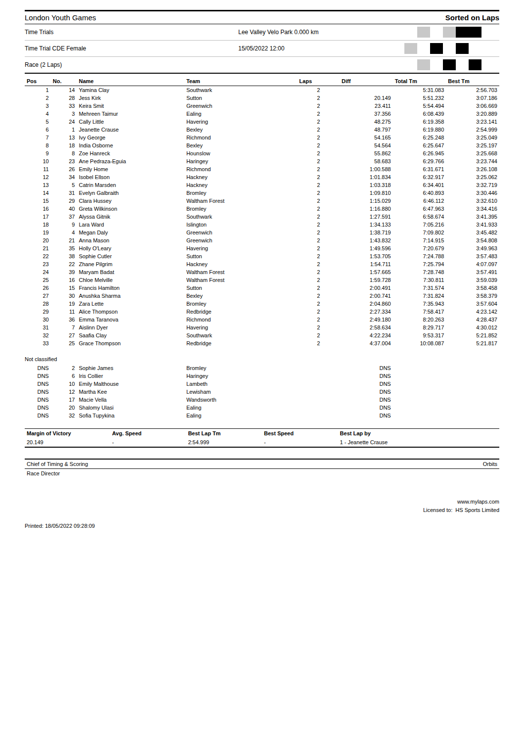London Youth Games Sorted on Laps
Time Trials
Lee Valley Velo Park 0.000 km
Time Trial CDE Female
15/05/2022 12:00
Race (2 Laps)
| Pos | No. | Name | Team | Laps | Diff | Total Tm | Best Tm |
| --- | --- | --- | --- | --- | --- | --- | --- |
| 1 | 14 | Yamina Clay | Southwark | 2 | | 5:31.083 | 2:56.703 |
| 2 | 28 | Jess Kirk | Sutton | 2 | 20.149 | 5:51.232 | 3:07.186 |
| 3 | 33 | Keira Smit | Greenwich | 2 | 23.411 | 5:54.494 | 3:06.669 |
| 4 | 3 | Mehreen Taimur | Ealing | 2 | 37.356 | 6:08.439 | 3:20.889 |
| 5 | 24 | Cally Little | Havering | 2 | 48.275 | 6:19.358 | 3:23.141 |
| 6 | 1 | Jeanette Crause | Bexley | 2 | 48.797 | 6:19.880 | 2:54.999 |
| 7 | 13 | Ivy George | Richmond | 2 | 54.165 | 6:25.248 | 3:25.049 |
| 8 | 18 | India Osborne | Bexley | 2 | 54.564 | 6:25.647 | 3:25.197 |
| 9 | 8 | Zoe Hanreck | Hounslow | 2 | 55.862 | 6:26.945 | 3:25.668 |
| 10 | 23 | Ane Pedraza-Eguia | Haringey | 2 | 58.683 | 6:29.766 | 3:23.744 |
| 11 | 26 | Emily Home | Richmond | 2 | 1:00.588 | 6:31.671 | 3:26.108 |
| 12 | 34 | Isobel Ellson | Hackney | 2 | 1:01.834 | 6:32.917 | 3:25.062 |
| 13 | 5 | Catrin Marsden | Hackney | 2 | 1:03.318 | 6:34.401 | 3:32.719 |
| 14 | 31 | Evelyn Galbraith | Bromley | 2 | 1:09.810 | 6:40.893 | 3:30.446 |
| 15 | 29 | Clara Hussey | Waltham Forest | 2 | 1:15.029 | 6:46.112 | 3:32.610 |
| 16 | 40 | Greta Wilkinson | Bromley | 2 | 1:16.880 | 6:47.963 | 3:34.416 |
| 17 | 37 | Alyssa Gitnik | Southwark | 2 | 1:27.591 | 6:58.674 | 3:41.395 |
| 18 | 9 | Lara Ward | Islington | 2 | 1:34.133 | 7:05.216 | 3:41.933 |
| 19 | 4 | Megan Daly | Greenwich | 2 | 1:38.719 | 7:09.802 | 3:45.482 |
| 20 | 21 | Anna Mason | Greenwich | 2 | 1:43.832 | 7:14.915 | 3:54.808 |
| 21 | 35 | Holly O'Leary | Havering | 2 | 1:49.596 | 7:20.679 | 3:49.963 |
| 22 | 38 | Sophie Cutler | Sutton | 2 | 1:53.705 | 7:24.788 | 3:57.483 |
| 23 | 22 | Zhane Pilgrim | Hackney | 2 | 1:54.711 | 7:25.794 | 4:07.097 |
| 24 | 39 | Maryam Badat | Waltham Forest | 2 | 1:57.665 | 7:28.748 | 3:57.491 |
| 25 | 16 | Chloe Melville | Waltham Forest | 2 | 1:59.728 | 7:30.811 | 3:59.039 |
| 26 | 15 | Francis Hamilton | Sutton | 2 | 2:00.491 | 7:31.574 | 3:58.458 |
| 27 | 30 | Anushka Sharma | Bexley | 2 | 2:00.741 | 7:31.824 | 3:58.379 |
| 28 | 19 | Zara Lette | Bromley | 2 | 2:04.860 | 7:35.943 | 3:57.604 |
| 29 | 11 | Alice Thompson | Redbridge | 2 | 2:27.334 | 7:58.417 | 4:23.142 |
| 30 | 36 | Emma Taranova | Richmond | 2 | 2:49.180 | 8:20.263 | 4:28.437 |
| 31 | 7 | Aislinn Dyer | Havering | 2 | 2:58.634 | 8:29.717 | 4:30.012 |
| 32 | 27 | Saafia Clay | Southwark | 2 | 4:22.234 | 9:53.317 | 5:21.852 |
| 33 | 25 | Grace Thompson | Redbridge | 2 | 4:37.004 | 10:08.087 | 5:21.817 |
Not classified
| DNS | 2 | Sophie James | Bromley | | DNS | | |
| DNS | 6 | Iris Collier | Haringey | | DNS | | |
| DNS | 10 | Emily Malthouse | Lambeth | | DNS | | |
| DNS | 12 | Martha Kee | Lewisham | | DNS | | |
| DNS | 17 | Macie Vella | Wandsworth | | DNS | | |
| DNS | 20 | Shalomy Ulasi | Ealing | | DNS | | |
| DNS | 32 | Sofia Tupykina | Ealing | | DNS | | |
| Margin of Victory | Avg. Speed | Best Lap Tm | Best Speed | Best Lap by |
| --- | --- | --- | --- | --- |
| 20.149 | - | 2:54.999 | - | 1 - Jeanette Crause |
Chief of Timing & Scoring Orbits
Race Director
www.mylaps.com
Licensed to: HS Sports Limited
Printed: 18/05/2022 09:28:09